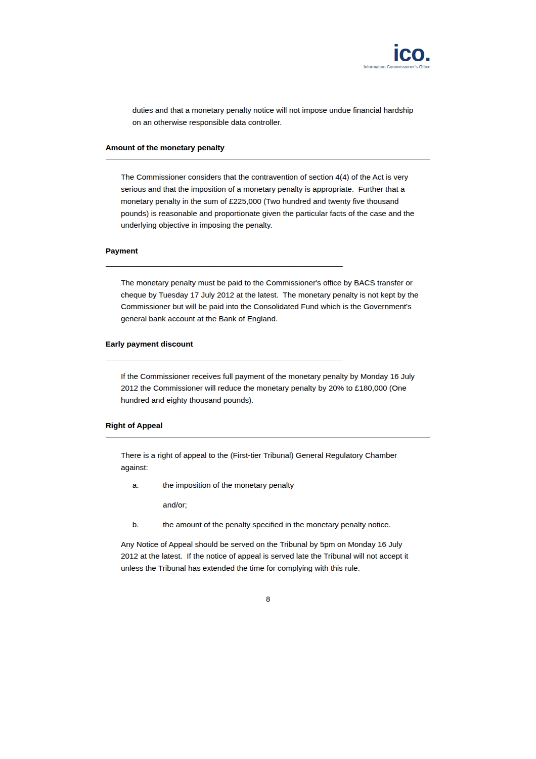ico.
Information Commissioner's Office
duties and that a monetary penalty notice will not impose undue financial hardship on an otherwise responsible data controller.
Amount of the monetary penalty
The Commissioner considers that the contravention of section 4(4) of the Act is very serious and that the imposition of a monetary penalty is appropriate. Further that a monetary penalty in the sum of £225,000 (Two hundred and twenty five thousand pounds) is reasonable and proportionate given the particular facts of the case and the underlying objective in imposing the penalty.
Payment
_______________________________________________________
The monetary penalty must be paid to the Commissioner's office by BACS transfer or cheque by Tuesday 17 July 2012 at the latest. The monetary penalty is not kept by the Commissioner but will be paid into the Consolidated Fund which is the Government's general bank account at the Bank of England.
Early payment discount
_______________________________________________________
If the Commissioner receives full payment of the monetary penalty by Monday 16 July 2012 the Commissioner will reduce the monetary penalty by 20% to £180,000 (One hundred and eighty thousand pounds).
Right of Appeal
There is a right of appeal to the (First-tier Tribunal) General Regulatory Chamber against:
a.
the imposition of the monetary penalty
and/or;
b.
the amount of the penalty specified in the monetary penalty notice.
Any Notice of Appeal should be served on the Tribunal by 5pm on Monday 16 July 2012 at the latest. If the notice of appeal is served late the Tribunal will not accept it unless the Tribunal has extended the time for complying with this rule.
8